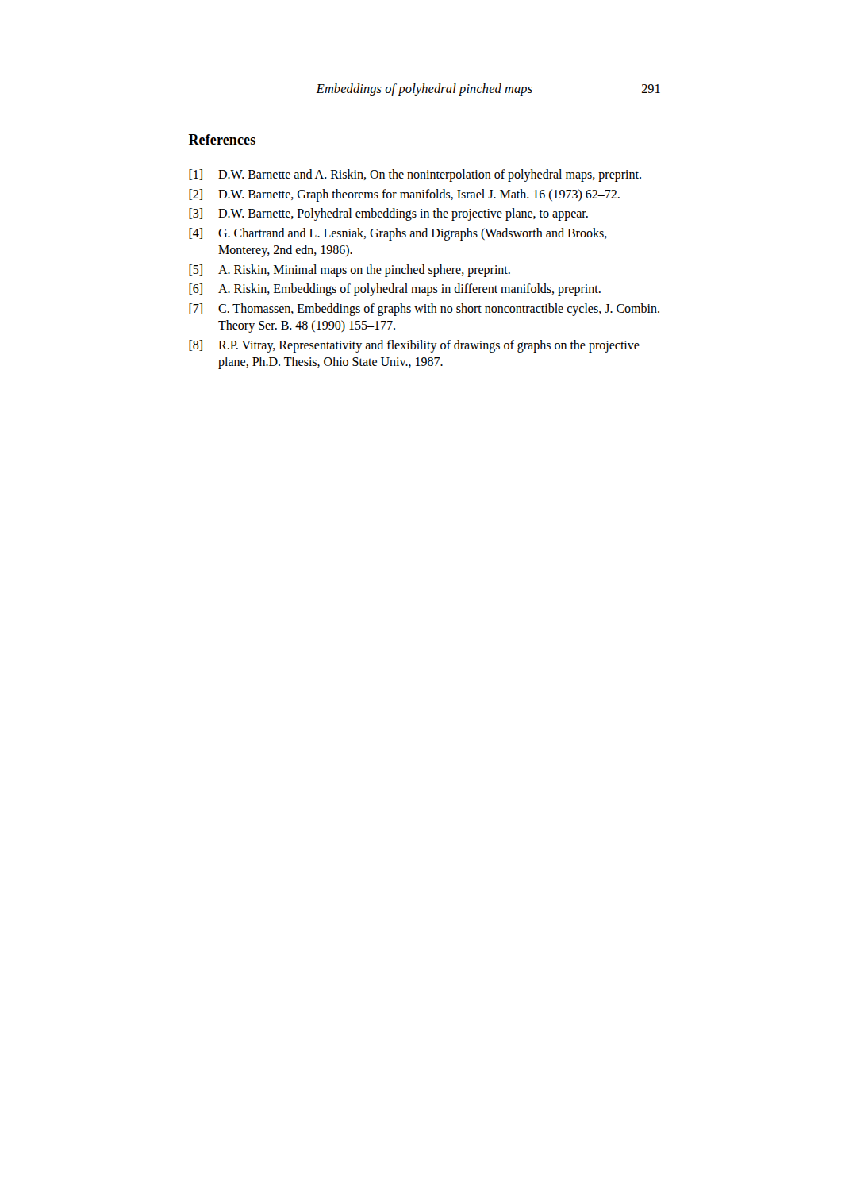Embeddings of polyhedral pinched maps 291
References
[1]
D.W. Barnette and A. Riskin, On the noninterpolation of polyhedral maps, preprint.
[2]
D.W. Barnette, Graph theorems for manifolds, Israel J. Math. 16 (1973) 62–72.
[3]
D.W. Barnette, Polyhedral embeddings in the projective plane, to appear.
[4]
G. Chartrand and L. Lesniak, Graphs and Digraphs (Wadsworth and Brooks, Monterey, 2nd edn, 1986).
[5]
A. Riskin, Minimal maps on the pinched sphere, preprint.
[6]
A. Riskin, Embeddings of polyhedral maps in different manifolds, preprint.
[7]
C. Thomassen, Embeddings of graphs with no short noncontractible cycles, J. Combin. Theory Ser. B. 48 (1990) 155–177.
[8]
R.P. Vitray, Representativity and flexibility of drawings of graphs on the projective plane, Ph.D. Thesis, Ohio State Univ., 1987.